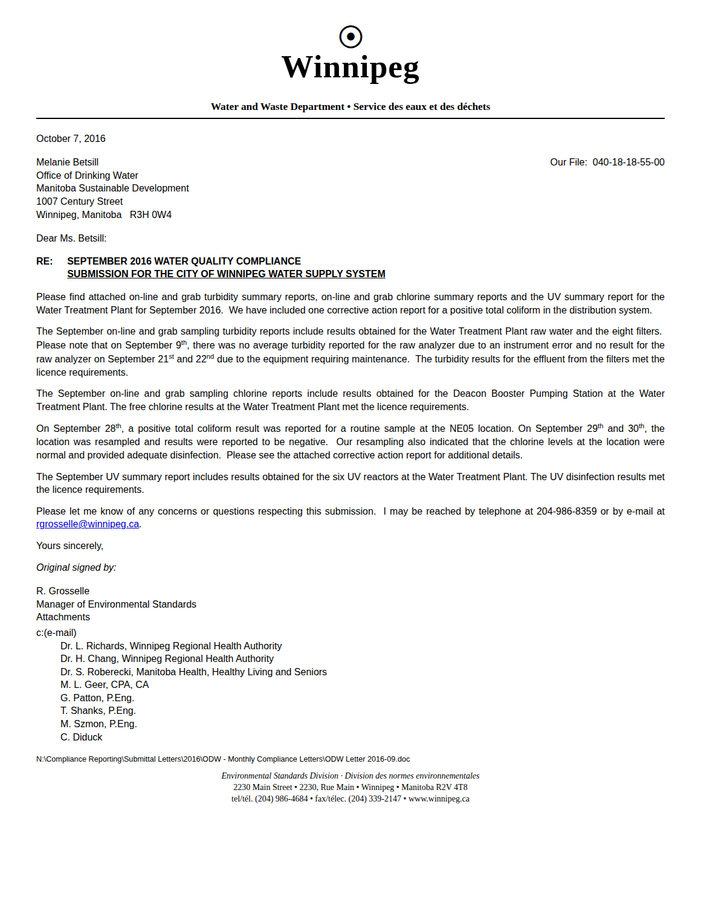⦿
Winnipeg
Water and Waste Department • Service des eaux et des déchets
October 7, 2016
Our File: 040-18-18-55-00
Melanie Betsill
Office of Drinking Water
Manitoba Sustainable Development
1007 Century Street
Winnipeg, Manitoba R3H 0W4
Dear Ms. Betsill:
RE: SEPTEMBER 2016 WATER QUALITY COMPLIANCE SUBMISSION FOR THE CITY OF WINNIPEG WATER SUPPLY SYSTEM
Please find attached on-line and grab turbidity summary reports, on-line and grab chlorine summary reports and the UV summary report for the Water Treatment Plant for September 2016. We have included one corrective action report for a positive total coliform in the distribution system.
The September on-line and grab sampling turbidity reports include results obtained for the Water Treatment Plant raw water and the eight filters. Please note that on September 9th, there was no average turbidity reported for the raw analyzer due to an instrument error and no result for the raw analyzer on September 21st and 22nd due to the equipment requiring maintenance. The turbidity results for the effluent from the filters met the licence requirements.
The September on-line and grab sampling chlorine reports include results obtained for the Deacon Booster Pumping Station at the Water Treatment Plant. The free chlorine results at the Water Treatment Plant met the licence requirements.
On September 28th, a positive total coliform result was reported for a routine sample at the NE05 location. On September 29th and 30th, the location was resampled and results were reported to be negative. Our resampling also indicated that the chlorine levels at the location were normal and provided adequate disinfection. Please see the attached corrective action report for additional details.
The September UV summary report includes results obtained for the six UV reactors at the Water Treatment Plant. The UV disinfection results met the licence requirements.
Please let me know of any concerns or questions respecting this submission. I may be reached by telephone at 204-986-8359 or by e-mail at rgrosselle@winnipeg.ca.
Yours sincerely,
Original signed by:
R. Grosselle
Manager of Environmental Standards
Attachments
c:(e-mail)
Dr. L. Richards, Winnipeg Regional Health Authority
Dr. H. Chang, Winnipeg Regional Health Authority
Dr. S. Roberecki, Manitoba Health, Healthy Living and Seniors
M. L. Geer, CPA, CA
G. Patton, P.Eng.
T. Shanks, P.Eng.
M. Szmon, P.Eng.
C. Diduck
N:\Compliance Reporting\Submittal Letters\2016\ODW - Monthly Compliance Letters\ODW Letter 2016-09.doc
Environmental Standards Division · Division des normes environnementales
2230 Main Street • 2230, Rue Main • Winnipeg • Manitoba R2V 4T8
tel/tél. (204) 986-4684 • fax/télec. (204) 339-2147 • www.winnipeg.ca